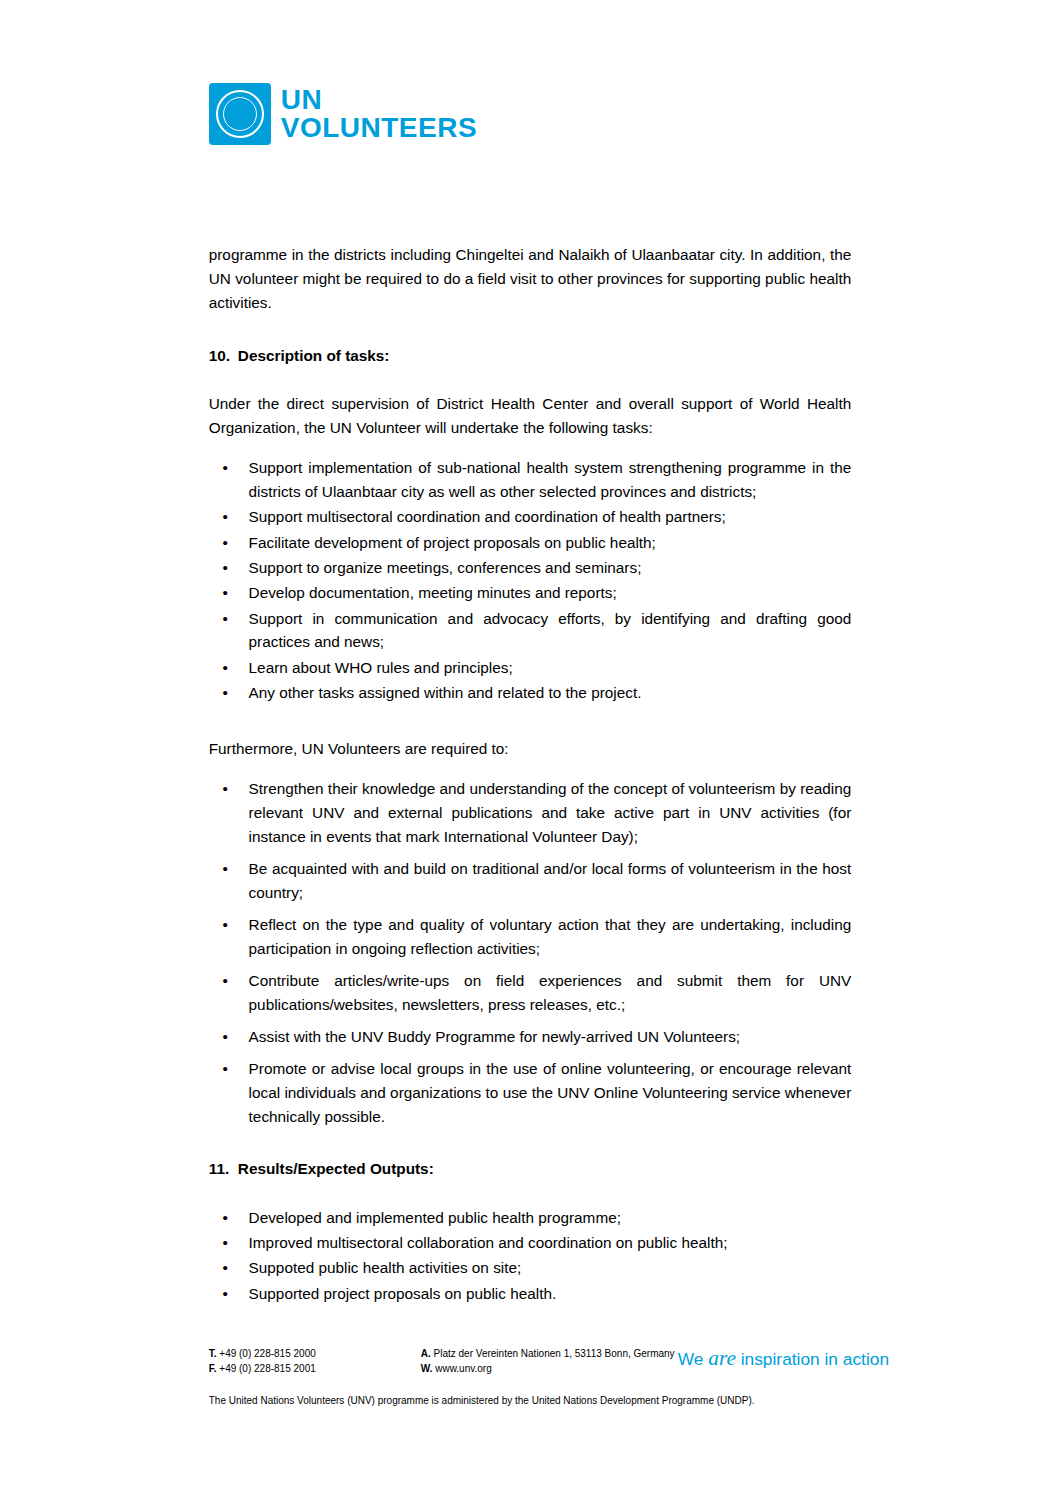UN VOLUNTEERS
programme in the districts including Chingeltei and Nalaikh of Ulaanbaatar city. In addition, the UN volunteer might be required to do a field visit to other provinces for supporting public health activities.
10. Description of tasks:
Under the direct supervision of District Health Center and overall support of World Health Organization, the UN Volunteer will undertake the following tasks:
Support implementation of sub-national health system strengthening programme in the districts of Ulaanbtaar city as well as other selected provinces and districts;
Support multisectoral coordination and coordination of health partners;
Facilitate development of project proposals on public health;
Support to organize meetings, conferences and seminars;
Develop documentation, meeting minutes and reports;
Support in communication and advocacy efforts, by identifying and drafting good practices and news;
Learn about WHO rules and principles;
Any other tasks assigned within and related to the project.
Furthermore, UN Volunteers are required to:
Strengthen their knowledge and understanding of the concept of volunteerism by reading relevant UNV and external publications and take active part in UNV activities (for instance in events that mark International Volunteer Day);
Be acquainted with and build on traditional and/or local forms of volunteerism in the host country;
Reflect on the type and quality of voluntary action that they are undertaking, including participation in ongoing reflection activities;
Contribute articles/write-ups on field experiences and submit them for UNV publications/websites, newsletters, press releases, etc.;
Assist with the UNV Buddy Programme for newly-arrived UN Volunteers;
Promote or advise local groups in the use of online volunteering, or encourage relevant local individuals and organizations to use the UNV Online Volunteering service whenever technically possible.
11. Results/Expected Outputs:
Developed and implemented public health programme;
Improved multisectoral collaboration and coordination on public health;
Suppoted public health activities on site;
Supported project proposals on public health.
T. +49 (0) 228-815 2000
F. +49 (0) 228-815 2001
A. Platz der Vereinten Nationen 1, 53113 Bonn, Germany
W. www.unv.org
We are inspiration in action
The United Nations Volunteers (UNV) programme is administered by the United Nations Development Programme (UNDP).